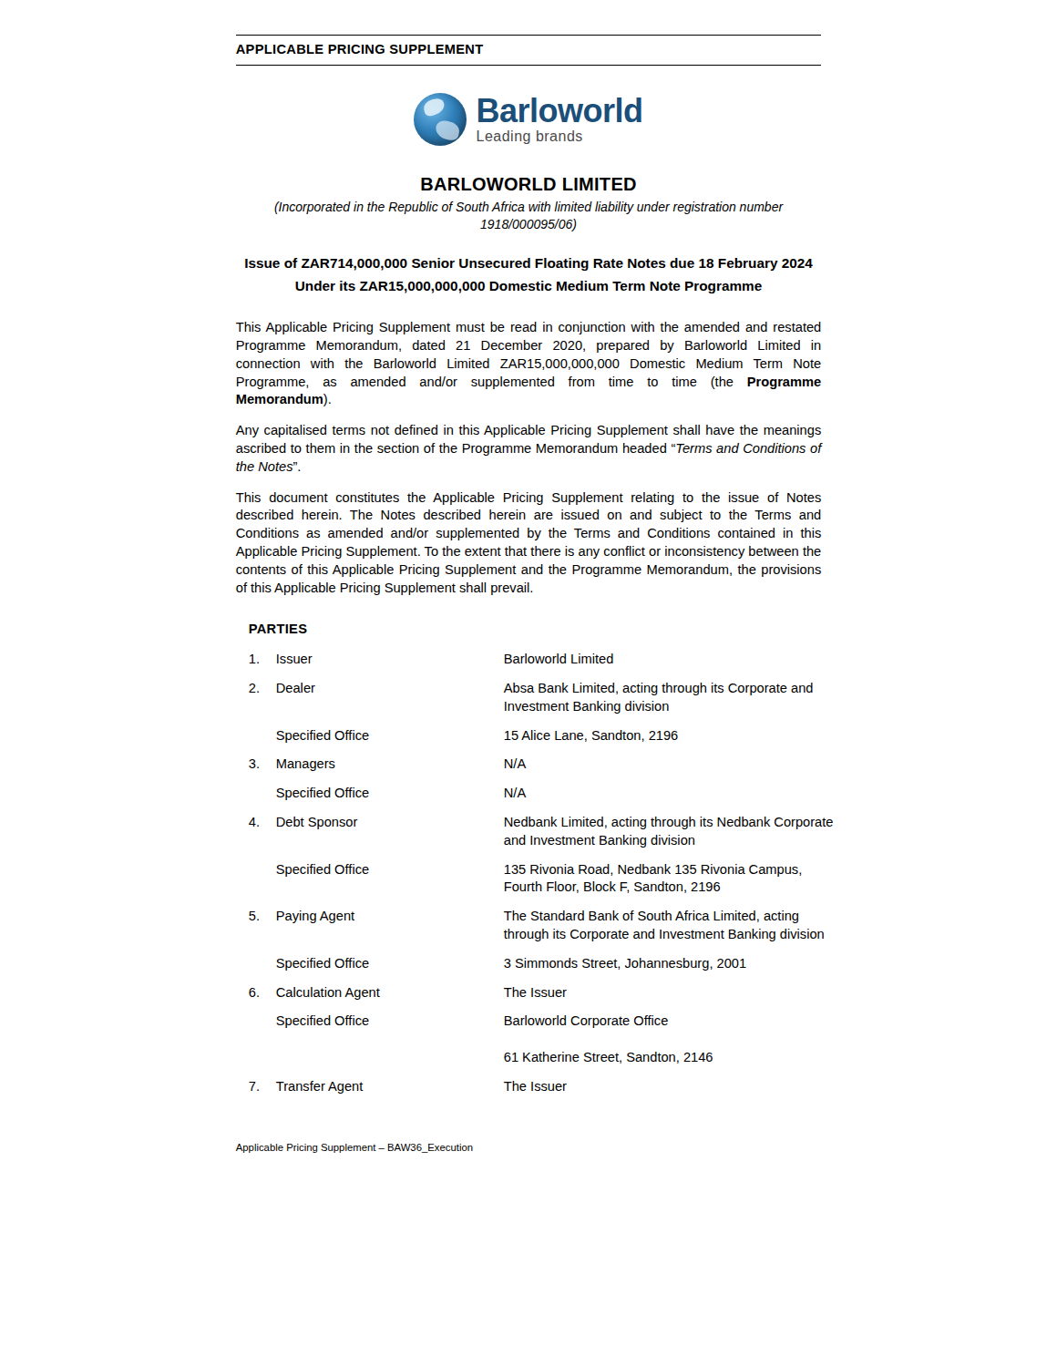APPLICABLE PRICING SUPPLEMENT
Barloworld
Leading brands
BARLOWORLD LIMITED
(Incorporated in the Republic of South Africa with limited liability under registration number 1918/000095/06)
Issue of ZAR714,000,000 Senior Unsecured Floating Rate Notes due 18 February 2024
Under its ZAR15,000,000,000 Domestic Medium Term Note Programme
This Applicable Pricing Supplement must be read in conjunction with the amended and restated Programme Memorandum, dated 21 December 2020, prepared by Barloworld Limited in connection with the Barloworld Limited ZAR15,000,000,000 Domestic Medium Term Note Programme, as amended and/or supplemented from time to time (the Programme Memorandum).
Any capitalised terms not defined in this Applicable Pricing Supplement shall have the meanings ascribed to them in the section of the Programme Memorandum headed “Terms and Conditions of the Notes”.
This document constitutes the Applicable Pricing Supplement relating to the issue of Notes described herein. The Notes described herein are issued on and subject to the Terms and Conditions as amended and/or supplemented by the Terms and Conditions contained in this Applicable Pricing Supplement. To the extent that there is any conflict or inconsistency between the contents of this Applicable Pricing Supplement and the Programme Memorandum, the provisions of this Applicable Pricing Supplement shall prevail.
PARTIES
| 1. | Issuer | Barloworld Limited |
| 2. | Dealer | Absa Bank Limited, acting through its Corporate and Investment Banking division |
| | Specified Office | 15 Alice Lane, Sandton, 2196 |
| 3. | Managers | N/A |
| | Specified Office | N/A |
| 4. | Debt Sponsor | Nedbank Limited, acting through its Nedbank Corporate and Investment Banking division |
| | Specified Office | 135 Rivonia Road, Nedbank 135 Rivonia Campus, Fourth Floor, Block F, Sandton, 2196 |
| 5. | Paying Agent | The Standard Bank of South Africa Limited, acting through its Corporate and Investment Banking division |
| | Specified Office | 3 Simmonds Street, Johannesburg, 2001 |
| 6. | Calculation Agent | The Issuer |
| | Specified Office | Barloworld Corporate Office 61 Katherine Street, Sandton, 2146 |
| 7. | Transfer Agent | The Issuer |
Applicable Pricing Supplement – BAW36_Execution